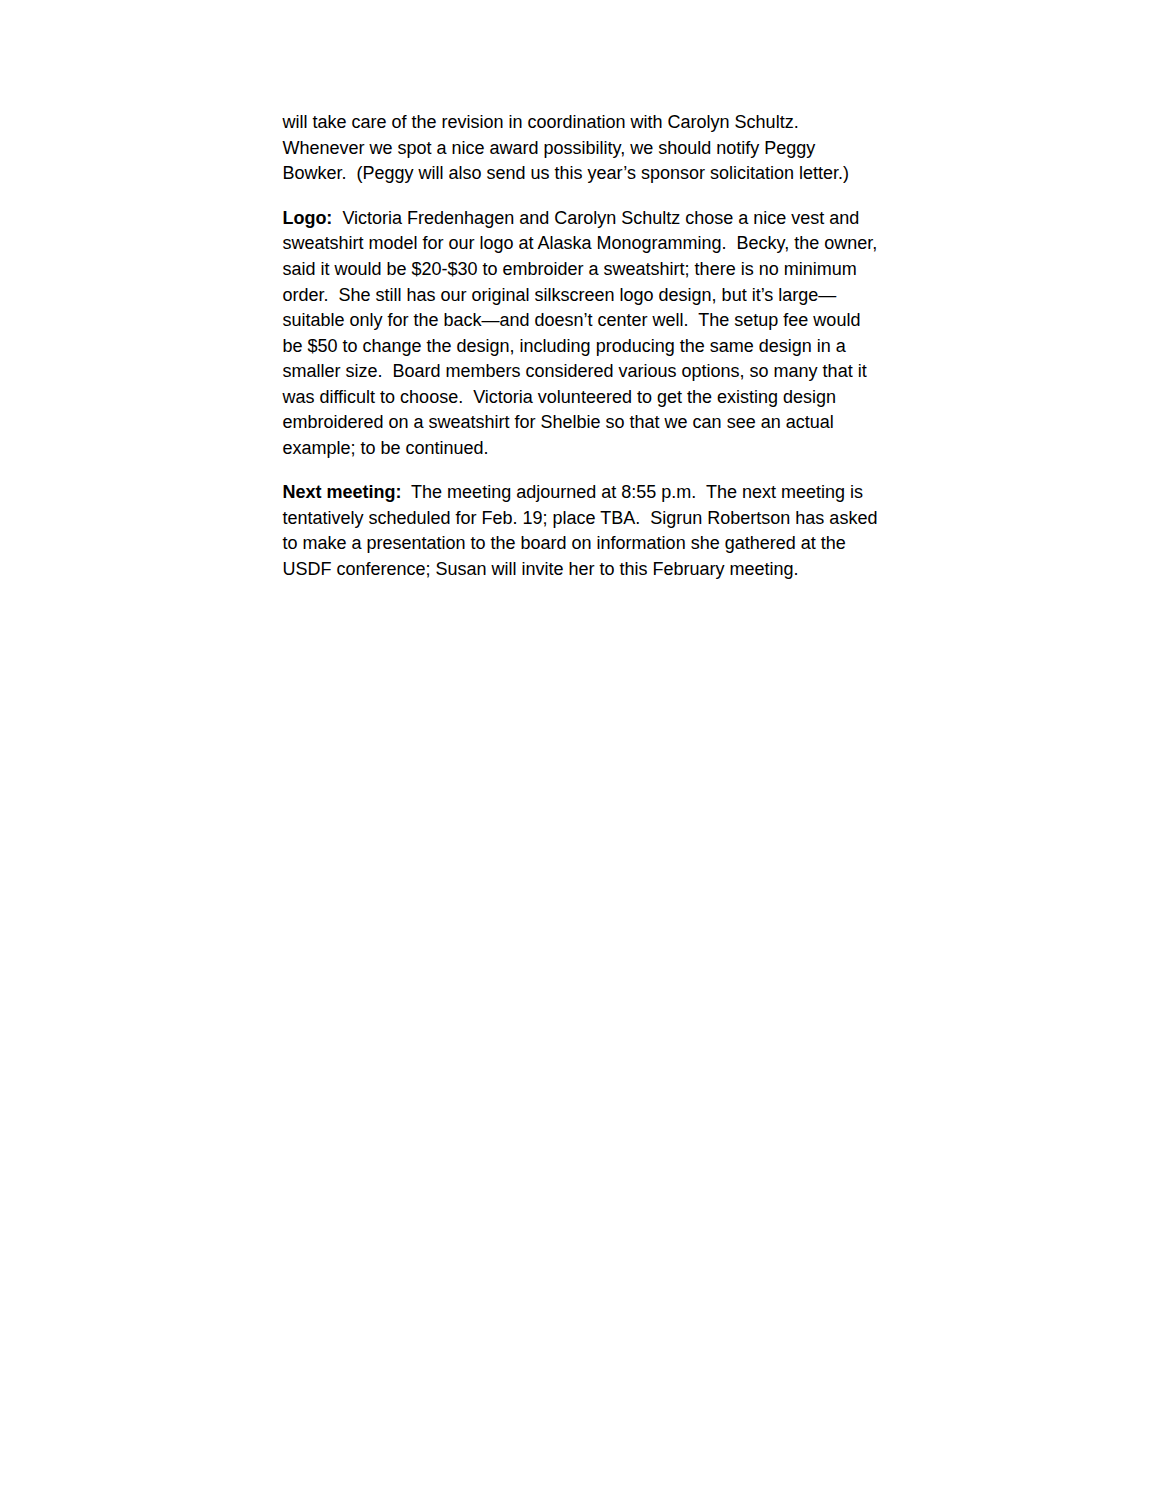will take care of the revision in coordination with Carolyn Schultz. Whenever we spot a nice award possibility, we should notify Peggy Bowker. (Peggy will also send us this year’s sponsor solicitation letter.)
Logo: Victoria Fredenhagen and Carolyn Schultz chose a nice vest and sweatshirt model for our logo at Alaska Monogramming. Becky, the owner, said it would be $20-$30 to embroider a sweatshirt; there is no minimum order. She still has our original silkscreen logo design, but it’s large—suitable only for the back—and doesn’t center well. The setup fee would be $50 to change the design, including producing the same design in a smaller size. Board members considered various options, so many that it was difficult to choose. Victoria volunteered to get the existing design embroidered on a sweatshirt for Shelbie so that we can see an actual example; to be continued.
Next meeting: The meeting adjourned at 8:55 p.m. The next meeting is tentatively scheduled for Feb. 19; place TBA. Sigrun Robertson has asked to make a presentation to the board on information she gathered at the USDF conference; Susan will invite her to this February meeting.